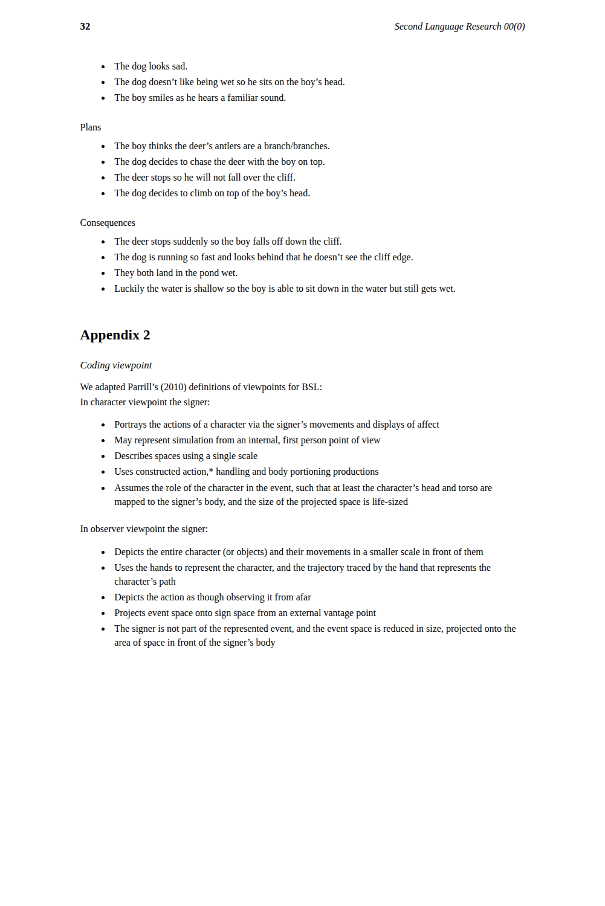32 Second Language Research 00(0)
The dog looks sad.
The dog doesn’t like being wet so he sits on the boy’s head.
The boy smiles as he hears a familiar sound.
Plans
The boy thinks the deer’s antlers are a branch/branches.
The dog decides to chase the deer with the boy on top.
The deer stops so he will not fall over the cliff.
The dog decides to climb on top of the boy’s head.
Consequences
The deer stops suddenly so the boy falls off down the cliff.
The dog is running so fast and looks behind that he doesn’t see the cliff edge.
They both land in the pond wet.
Luckily the water is shallow so the boy is able to sit down in the water but still gets wet.
Appendix 2
Coding viewpoint
We adapted Parrill’s (2010) definitions of viewpoints for BSL:
In character viewpoint the signer:
Portrays the actions of a character via the signer’s movements and displays of affect
May represent simulation from an internal, first person point of view
Describes spaces using a single scale
Uses constructed action,* handling and body portioning productions
Assumes the role of the character in the event, such that at least the character’s head and torso are mapped to the signer’s body, and the size of the projected space is life-sized
In observer viewpoint the signer:
Depicts the entire character (or objects) and their movements in a smaller scale in front of them
Uses the hands to represent the character, and the trajectory traced by the hand that represents the character’s path
Depicts the action as though observing it from afar
Projects event space onto sign space from an external vantage point
The signer is not part of the represented event, and the event space is reduced in size, projected onto the area of space in front of the signer’s body